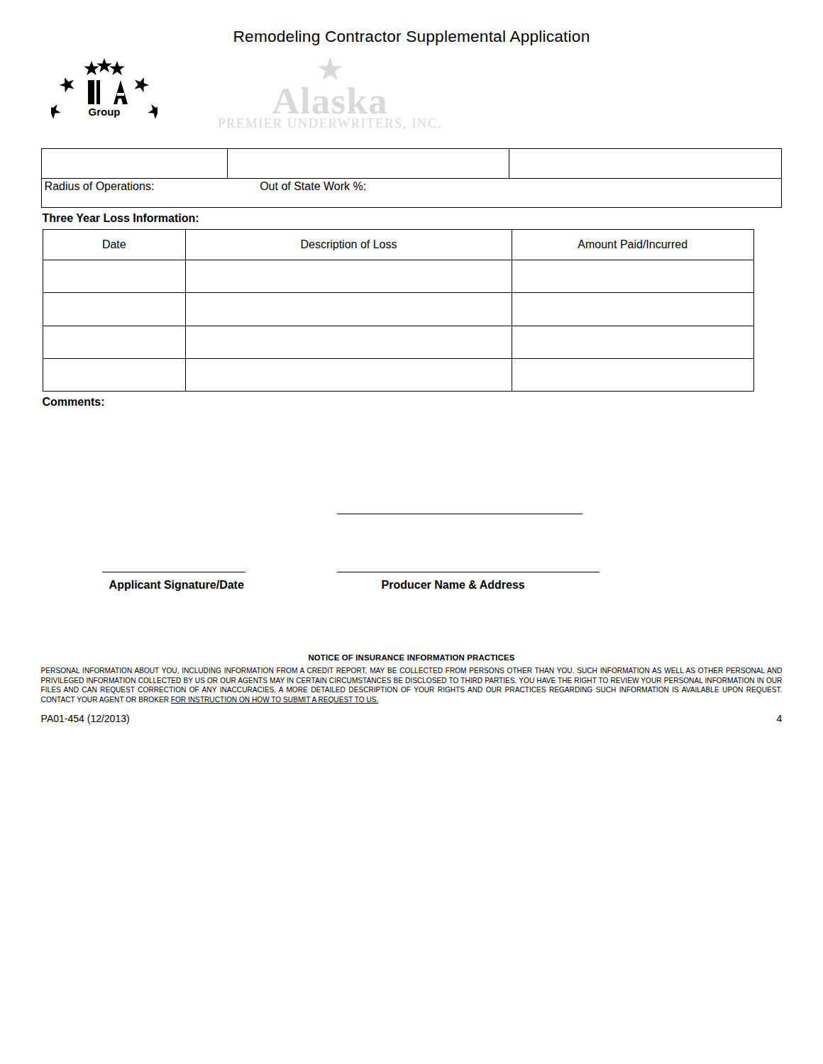Remodeling Contractor Supplemental Application
Group
★
Alaska
PREMIER UNDERWRITERS, INC.
| Radius of Operations: Out of State Work %: |
Three Year Loss Information:
| Date | Description of Loss | Amount Paid/Incurred |
| --- | --- | --- |
Comments:
Applicant Signature/Date
Producer Name & Address
NOTICE OF INSURANCE INFORMATION PRACTICES
PERSONAL INFORMATION ABOUT YOU, INCLUDING INFORMATION FROM A CREDIT REPORT, MAY BE COLLECTED FROM PERSONS OTHER THAN YOU. SUCH INFORMATION AS WELL AS OTHER PERSONAL AND PRIVILEGED INFORMATION COLLECTED BY US OR OUR AGENTS MAY IN CERTAIN CIRCUMSTANCES BE DISCLOSED TO THIRD PARTIES. YOU HAVE THE RIGHT TO REVIEW YOUR PERSONAL INFORMATION IN OUR FILES AND CAN REQUEST CORRECTION OF ANY INACCURACIES. A MORE DETAILED DESCRIPTION OF YOUR RIGHTS AND OUR PRACTICES REGARDING SUCH INFORMATION IS AVAILABLE UPON REQUEST. CONTACT YOUR AGENT OR BROKER FOR INSTRUCTION ON HOW TO SUBMIT A REQUEST TO US.
PA01-454 (12/2013) 4